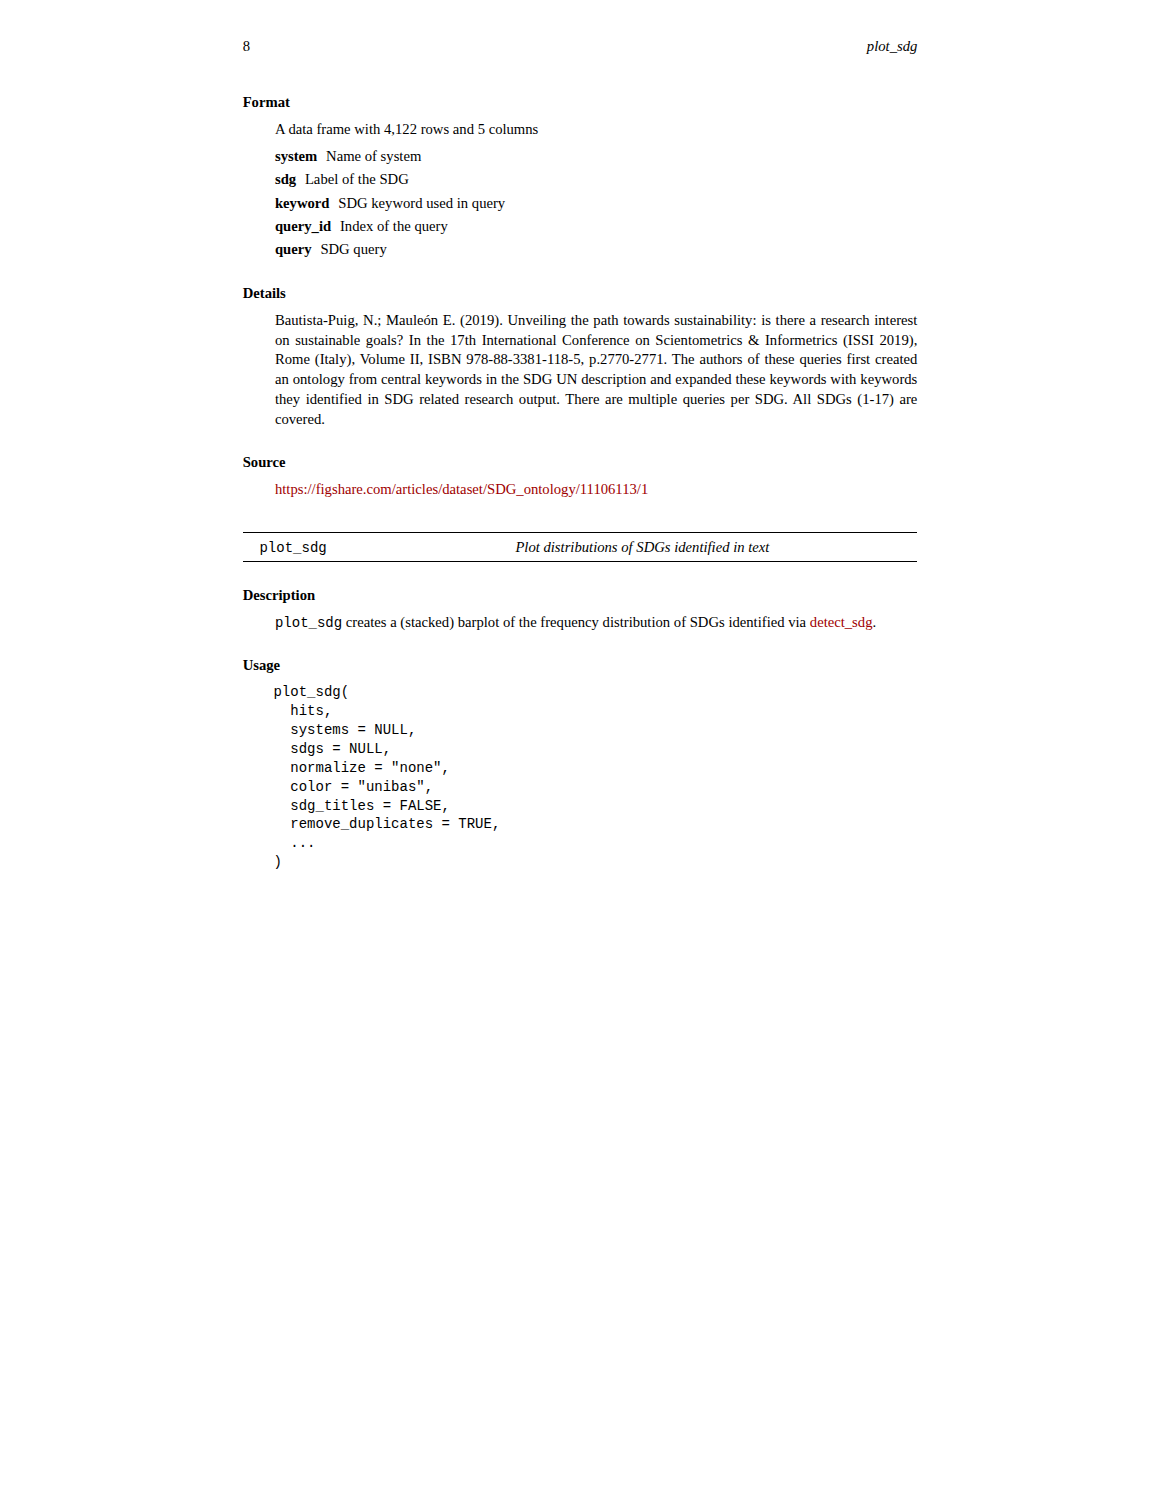8 plot_sdg
Format
A data frame with 4,122 rows and 5 columns
system
Name of system
sdg
Label of the SDG
keyword
SDG keyword used in query
query_id
Index of the query
query
SDG query
Details
Bautista-Puig, N.; Mauleón E. (2019). Unveiling the path towards sustainability: is there a research interest on sustainable goals? In the 17th International Conference on Scientometrics & Informetrics (ISSI 2019), Rome (Italy), Volume II, ISBN 978-88-3381-118-5, p.2770-2771. The authors of these queries first created an ontology from central keywords in the SDG UN description and expanded these keywords with keywords they identified in SDG related research output. There are multiple queries per SDG. All SDGs (1-17) are covered.
Source
https://figshare.com/articles/dataset/SDG_ontology/11106113/1
plot_sdg Plot distributions of SDGs identified in text
Description
plot_sdg creates a (stacked) barplot of the frequency distribution of SDGs identified via detect_sdg.
Usage
plot_sdg(
  hits,
  systems = NULL,
  sdgs = NULL,
  normalize = "none",
  color = "unibas",
  sdg_titles = FALSE,
  remove_duplicates = TRUE,
  ...
)